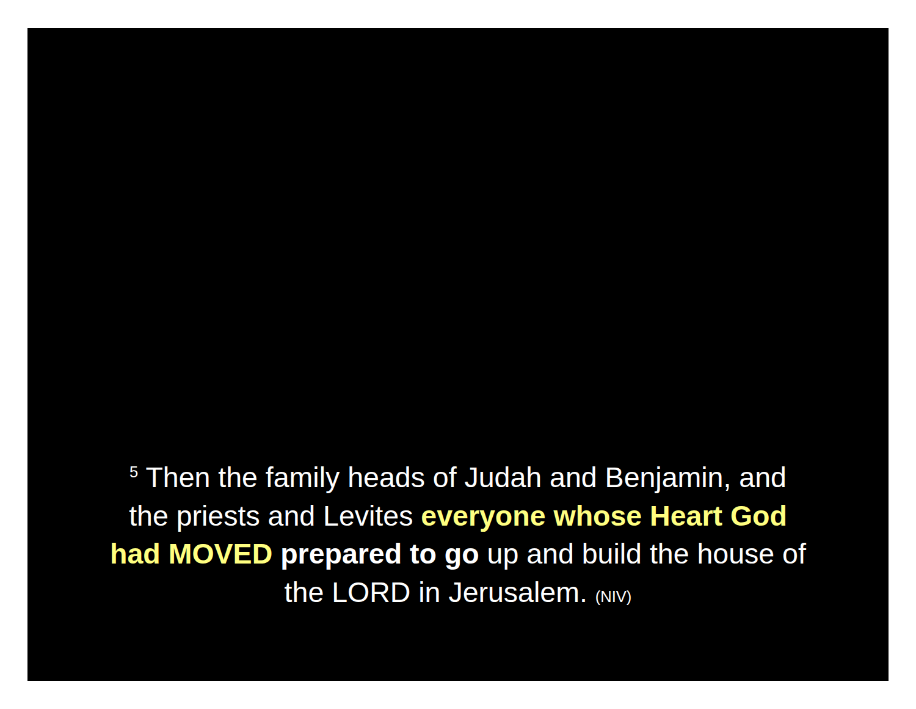5 Then the family heads of Judah and Benjamin, and the priests and Levites everyone whose Heart God had MOVED prepared to go up and build the house of the LORD in Jerusalem. (NIV)